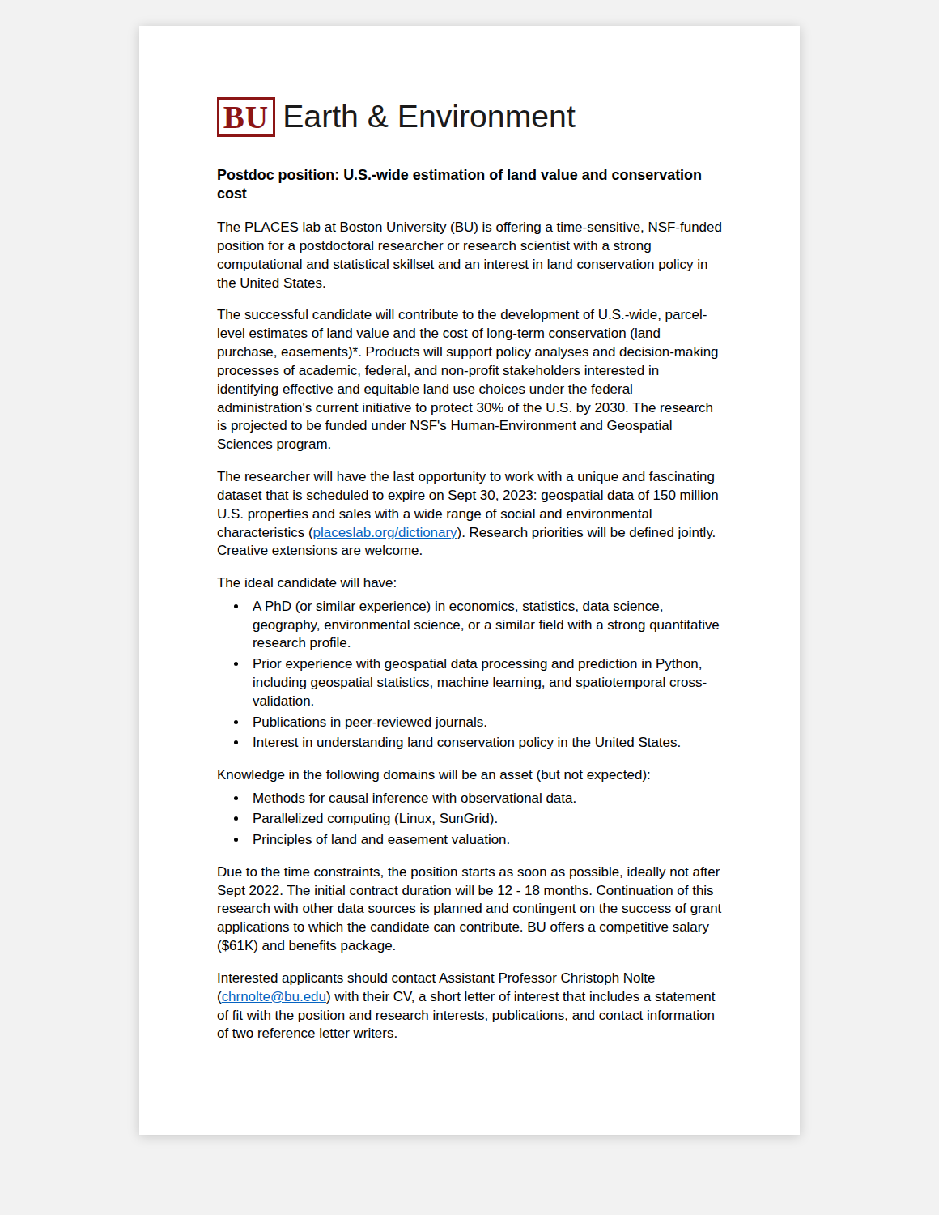BU Earth & Environment
Postdoc position: U.S.-wide estimation of land value and conservation cost
The PLACES lab at Boston University (BU) is offering a time-sensitive, NSF-funded position for a postdoctoral researcher or research scientist with a strong computational and statistical skillset and an interest in land conservation policy in the United States.
The successful candidate will contribute to the development of U.S.-wide, parcel-level estimates of land value and the cost of long-term conservation (land purchase, easements)*. Products will support policy analyses and decision-making processes of academic, federal, and non-profit stakeholders interested in identifying effective and equitable land use choices under the federal administration's current initiative to protect 30% of the U.S. by 2030. The research is projected to be funded under NSF's Human-Environment and Geospatial Sciences program.
The researcher will have the last opportunity to work with a unique and fascinating dataset that is scheduled to expire on Sept 30, 2023: geospatial data of 150 million U.S. properties and sales with a wide range of social and environmental characteristics (placeslab.org/dictionary). Research priorities will be defined jointly. Creative extensions are welcome.
The ideal candidate will have:
A PhD (or similar experience) in economics, statistics, data science, geography, environmental science, or a similar field with a strong quantitative research profile.
Prior experience with geospatial data processing and prediction in Python, including geospatial statistics, machine learning, and spatiotemporal cross-validation.
Publications in peer-reviewed journals.
Interest in understanding land conservation policy in the United States.
Knowledge in the following domains will be an asset (but not expected):
Methods for causal inference with observational data.
Parallelized computing (Linux, SunGrid).
Principles of land and easement valuation.
Due to the time constraints, the position starts as soon as possible, ideally not after Sept 2022. The initial contract duration will be 12 - 18 months. Continuation of this research with other data sources is planned and contingent on the success of grant applications to which the candidate can contribute. BU offers a competitive salary ($61K) and benefits package.
Interested applicants should contact Assistant Professor Christoph Nolte (chrnolte@bu.edu) with their CV, a short letter of interest that includes a statement of fit with the position and research interests, publications, and contact information of two reference letter writers.